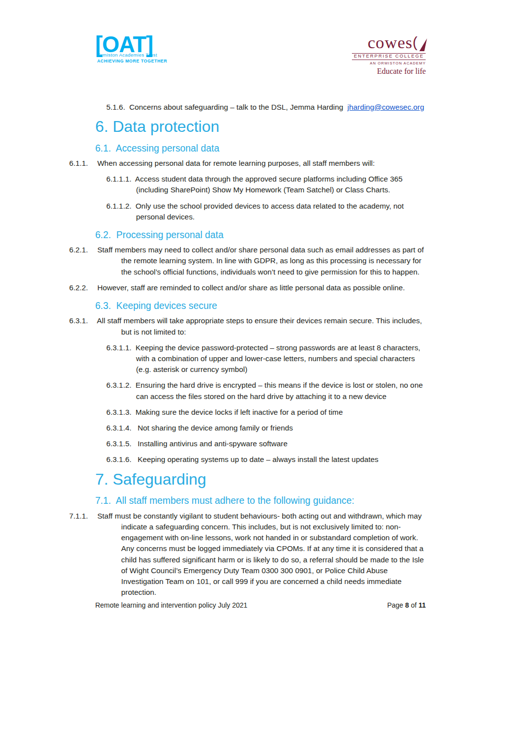[OAT]
Ormiston Academies Trust
ACHIEVING MORE TOGETHER
cowes(
ENTERPRISE COLLEGE
AN ORMISTON ACADEMY
Educate for life
5.1.6. Concerns about safeguarding – talk to the DSL, Jemma Harding jharding@cowesec.org
6. Data protection
6.1. Accessing personal data
6.1.1. When accessing personal data for remote learning purposes, all staff members will:
6.1.1.1. Access student data through the approved secure platforms including Office 365 (including SharePoint) Show My Homework (Team Satchel) or Class Charts.
6.1.1.2. Only use the school provided devices to access data related to the academy, not personal devices.
6.2. Processing personal data
6.2.1. Staff members may need to collect and/or share personal data such as email addresses as part of the remote learning system. In line with GDPR, as long as this processing is necessary for the school’s official functions, individuals won’t need to give permission for this to happen.
6.2.2. However, staff are reminded to collect and/or share as little personal data as possible online.
6.3. Keeping devices secure
6.3.1. All staff members will take appropriate steps to ensure their devices remain secure. This includes, but is not limited to:
6.3.1.1. Keeping the device password-protected – strong passwords are at least 8 characters, with a combination of upper and lower-case letters, numbers and special characters (e.g. asterisk or currency symbol)
6.3.1.2. Ensuring the hard drive is encrypted – this means if the device is lost or stolen, no one can access the files stored on the hard drive by attaching it to a new device
6.3.1.3. Making sure the device locks if left inactive for a period of time
6.3.1.4. Not sharing the device among family or friends
6.3.1.5. Installing antivirus and anti-spyware software
6.3.1.6. Keeping operating systems up to date – always install the latest updates
7. Safeguarding
7.1. All staff members must adhere to the following guidance:
7.1.1. Staff must be constantly vigilant to student behaviours- both acting out and withdrawn, which may indicate a safeguarding concern. This includes, but is not exclusively limited to: non-engagement with on-line lessons, work not handed in or substandard completion of work. Any concerns must be logged immediately via CPOMs. If at any time it is considered that a child has suffered significant harm or is likely to do so, a referral should be made to the Isle of Wight Council’s Emergency Duty Team 0300 300 0901, or Police Child Abuse Investigation Team on 101, or call 999 if you are concerned a child needs immediate protection.
Remote learning and intervention policy July 2021
Page 8 of 11